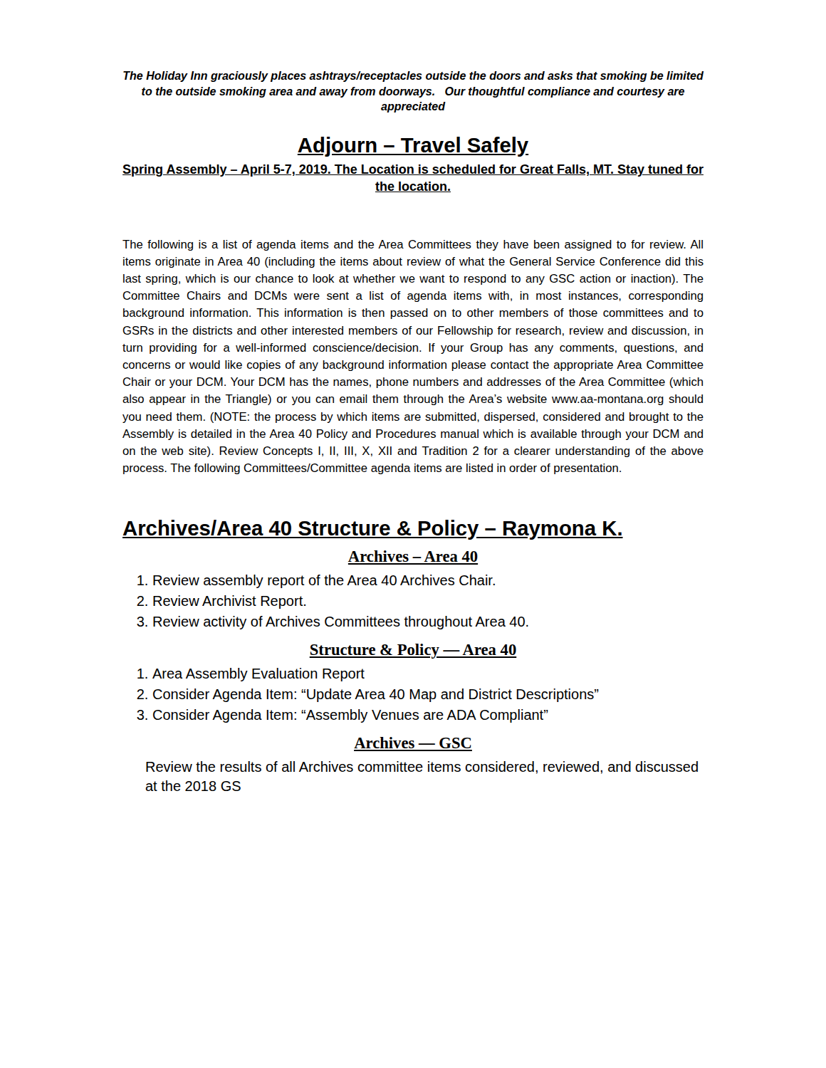The Holiday Inn graciously places ashtrays/receptacles outside the doors and asks that smoking be limited to the outside smoking area and away from doorways. Our thoughtful compliance and courtesy are appreciated
Adjourn – Travel Safely
Spring Assembly – April 5-7, 2019. The Location is scheduled for Great Falls, MT. Stay tuned for the location.
The following is a list of agenda items and the Area Committees they have been assigned to for review. All items originate in Area 40 (including the items about review of what the General Service Conference did this last spring, which is our chance to look at whether we want to respond to any GSC action or inaction). The Committee Chairs and DCMs were sent a list of agenda items with, in most instances, corresponding background information. This information is then passed on to other members of those committees and to GSRs in the districts and other interested members of our Fellowship for research, review and discussion, in turn providing for a well-informed conscience/decision. If your Group has any comments, questions, and concerns or would like copies of any background information please contact the appropriate Area Committee Chair or your DCM. Your DCM has the names, phone numbers and addresses of the Area Committee (which also appear in the Triangle) or you can email them through the Area’s website www.aa-montana.org should you need them. (NOTE: the process by which items are submitted, dispersed, considered and brought to the Assembly is detailed in the Area 40 Policy and Procedures manual which is available through your DCM and on the web site). Review Concepts I, II, III, X, XII and Tradition 2 for a clearer understanding of the above process. The following Committees/Committee agenda items are listed in order of presentation.
Archives/Area 40 Structure & Policy – Raymona K.
Archives – Area 40
Review assembly report of the Area 40 Archives Chair.
Review Archivist Report.
Review activity of Archives Committees throughout Area 40.
Structure & Policy — Area 40
Area Assembly Evaluation Report
Consider Agenda Item: “Update Area 40 Map and District Descriptions”
Consider Agenda Item: “Assembly Venues are ADA Compliant”
Archives — GSC
Review the results of all Archives committee items considered, reviewed, and discussed at the 2018 GS